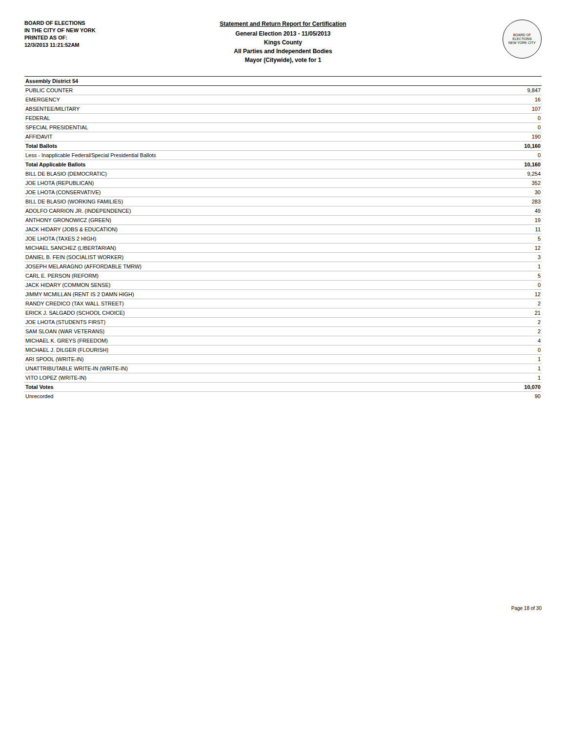BOARD OF ELECTIONS
IN THE CITY OF NEW YORK
PRINTED AS OF:
12/3/2013 11:21:52AM
Statement and Return Report for Certification
General Election 2013 - 11/05/2013
Kings County
All Parties and Independent Bodies
Mayor (Citywide), vote for 1
BOARD OF
ELECTIONS
NEW YORK CITY
Assembly District 54
| PUBLIC COUNTER | 9,847 |
| EMERGENCY | 16 |
| ABSENTEE/MILITARY | 107 |
| FEDERAL | 0 |
| SPECIAL PRESIDENTIAL | 0 |
| AFFIDAVIT | 190 |
| Total Ballots | 10,160 |
| Less - Inapplicable Federal/Special Presidential Ballots | 0 |
| Total Applicable Ballots | 10,160 |
| BILL DE BLASIO (DEMOCRATIC) | 9,254 |
| JOE LHOTA (REPUBLICAN) | 352 |
| JOE LHOTA (CONSERVATIVE) | 30 |
| BILL DE BLASIO (WORKING FAMILIES) | 283 |
| ADOLFO CARRION JR. (INDEPENDENCE) | 49 |
| ANTHONY GRONOWICZ (GREEN) | 19 |
| JACK HIDARY (JOBS & EDUCATION) | 11 |
| JOE LHOTA (TAXES 2 HIGH) | 5 |
| MICHAEL SANCHEZ (LIBERTARIAN) | 12 |
| DANIEL B. FEIN (SOCIALIST WORKER) | 3 |
| JOSEPH MELARAGNO (AFFORDABLE TMRW) | 1 |
| CARL E. PERSON (REFORM) | 5 |
| JACK HIDARY (COMMON SENSE) | 0 |
| JIMMY MCMILLAN (RENT IS 2 DAMN HIGH) | 12 |
| RANDY CREDICO (TAX WALL STREET) | 2 |
| ERICK J. SALGADO (SCHOOL CHOICE) | 21 |
| JOE LHOTA (STUDENTS FIRST) | 2 |
| SAM SLOAN (WAR VETERANS) | 2 |
| MICHAEL K. GREYS (FREEDOM) | 4 |
| MICHAEL J. DILGER (FLOURISH) | 0 |
| ARI SPOOL (WRITE-IN) | 1 |
| UNATTRIBUTABLE WRITE-IN (WRITE-IN) | 1 |
| VITO LOPEZ (WRITE-IN) | 1 |
| Total Votes | 10,070 |
| Unrecorded | 90 |
Page 18 of 30